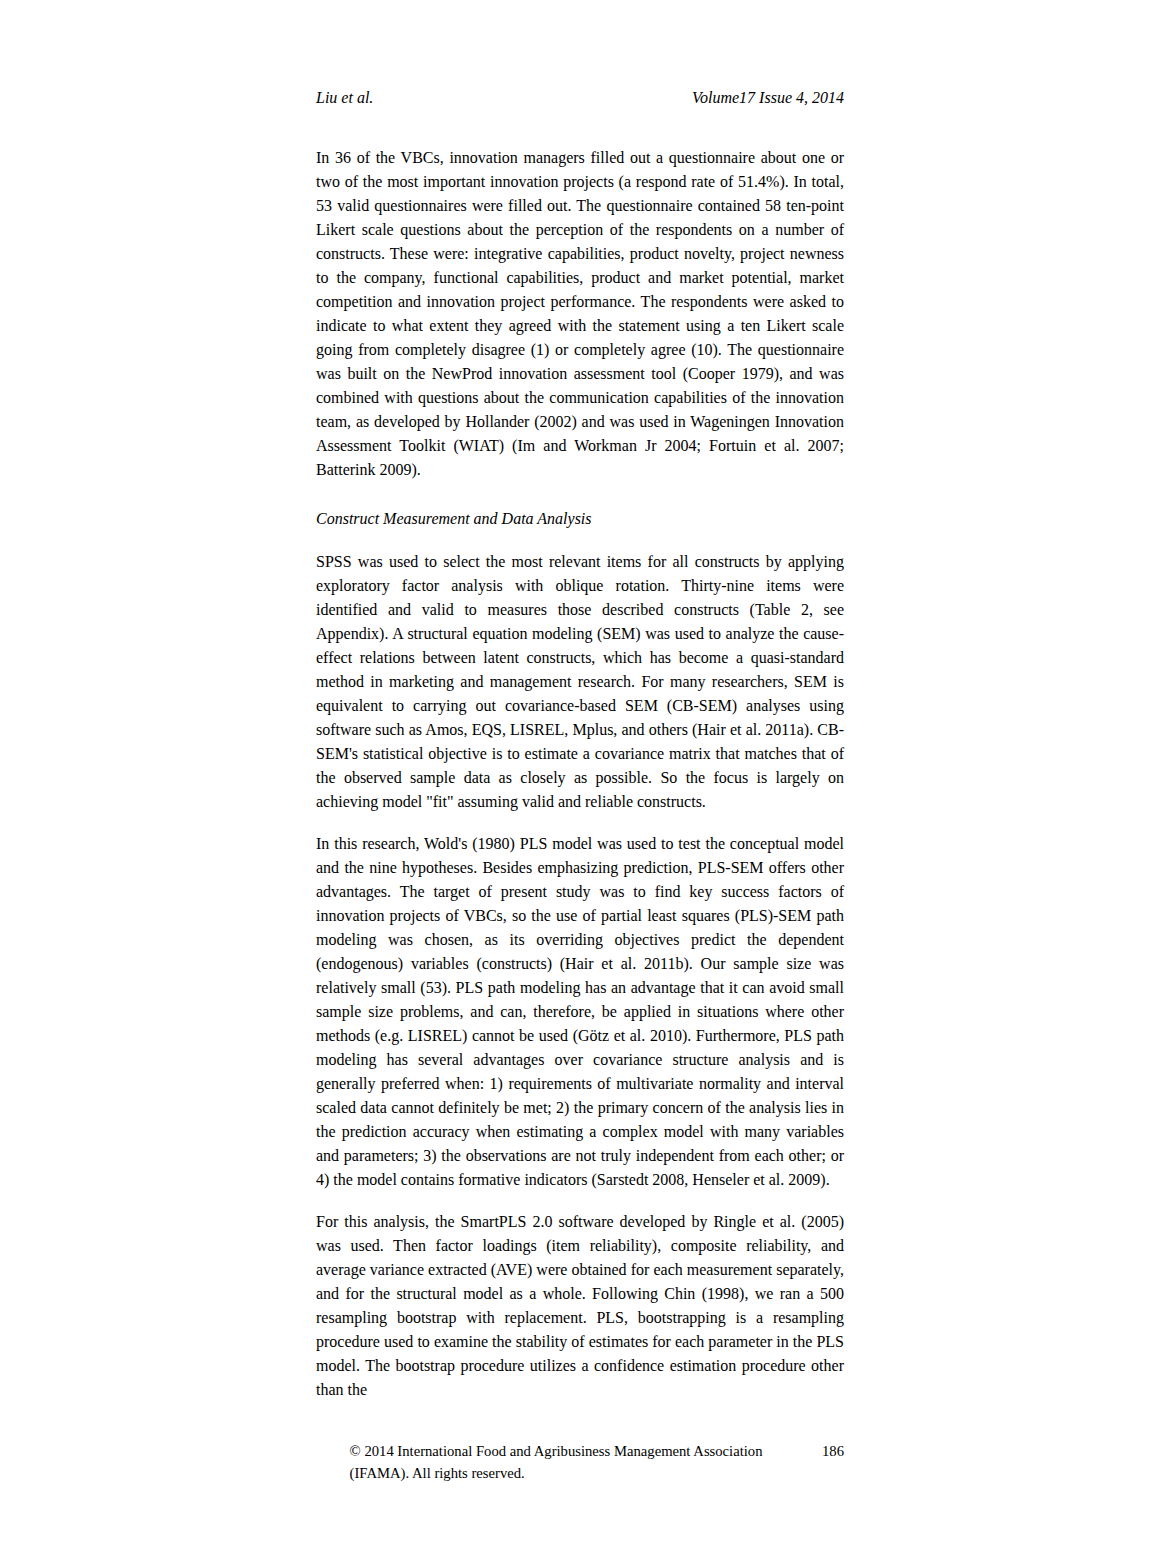Liu et al.
Volume17 Issue 4, 2014
In 36 of the VBCs, innovation managers filled out a questionnaire about one or two of the most important innovation projects (a respond rate of 51.4%). In total, 53 valid questionnaires were filled out. The questionnaire contained 58 ten-point Likert scale questions about the perception of the respondents on a number of constructs. These were: integrative capabilities, product novelty, project newness to the company, functional capabilities, product and market potential, market competition and innovation project performance. The respondents were asked to indicate to what extent they agreed with the statement using a ten Likert scale going from completely disagree (1) or completely agree (10). The questionnaire was built on the NewProd innovation assessment tool (Cooper 1979), and was combined with questions about the communication capabilities of the innovation team, as developed by Hollander (2002) and was used in Wageningen Innovation Assessment Toolkit (WIAT) (Im and Workman Jr 2004; Fortuin et al. 2007; Batterink 2009).
Construct Measurement and Data Analysis
SPSS was used to select the most relevant items for all constructs by applying exploratory factor analysis with oblique rotation. Thirty-nine items were identified and valid to measures those described constructs (Table 2, see Appendix). A structural equation modeling (SEM) was used to analyze the cause-effect relations between latent constructs, which has become a quasi-standard method in marketing and management research. For many researchers, SEM is equivalent to carrying out covariance-based SEM (CB‑SEM) analyses using software such as Amos, EQS, LISREL, Mplus, and others (Hair et al. 2011a). CB-SEM's statistical objective is to estimate a covariance matrix that matches that of the observed sample data as closely as possible. So the focus is largely on achieving model "fit" assuming valid and reliable constructs.
In this research, Wold's (1980) PLS model was used to test the conceptual model and the nine hypotheses. Besides emphasizing prediction, PLS-SEM offers other advantages. The target of present study was to find key success factors of innovation projects of VBCs, so the use of partial least squares (PLS)-SEM path modeling was chosen, as its overriding objectives predict the dependent (endogenous) variables (constructs) (Hair et al. 2011b). Our sample size was relatively small (53). PLS path modeling has an advantage that it can avoid small sample size problems, and can, therefore, be applied in situations where other methods (e.g. LISREL) cannot be used (Götz et al. 2010). Furthermore, PLS path modeling has several advantages over covariance structure analysis and is generally preferred when: 1) requirements of multivariate normality and interval scaled data cannot definitely be met; 2) the primary concern of the analysis lies in the prediction accuracy when estimating a complex model with many variables and parameters; 3) the observations are not truly independent from each other; or 4) the model contains formative indicators (Sarstedt 2008, Henseler et al. 2009).
For this analysis, the SmartPLS 2.0 software developed by Ringle et al. (2005) was used. Then factor loadings (item reliability), composite reliability, and average variance extracted (AVE) were obtained for each measurement separately, and for the structural model as a whole. Following Chin (1998), we ran a 500 resampling bootstrap with replacement. PLS, bootstrapping is a resampling procedure used to examine the stability of estimates for each parameter in the PLS model. The bootstrap procedure utilizes a confidence estimation procedure other than the
© 2014 International Food and Agribusiness Management Association (IFAMA). All rights reserved.
186